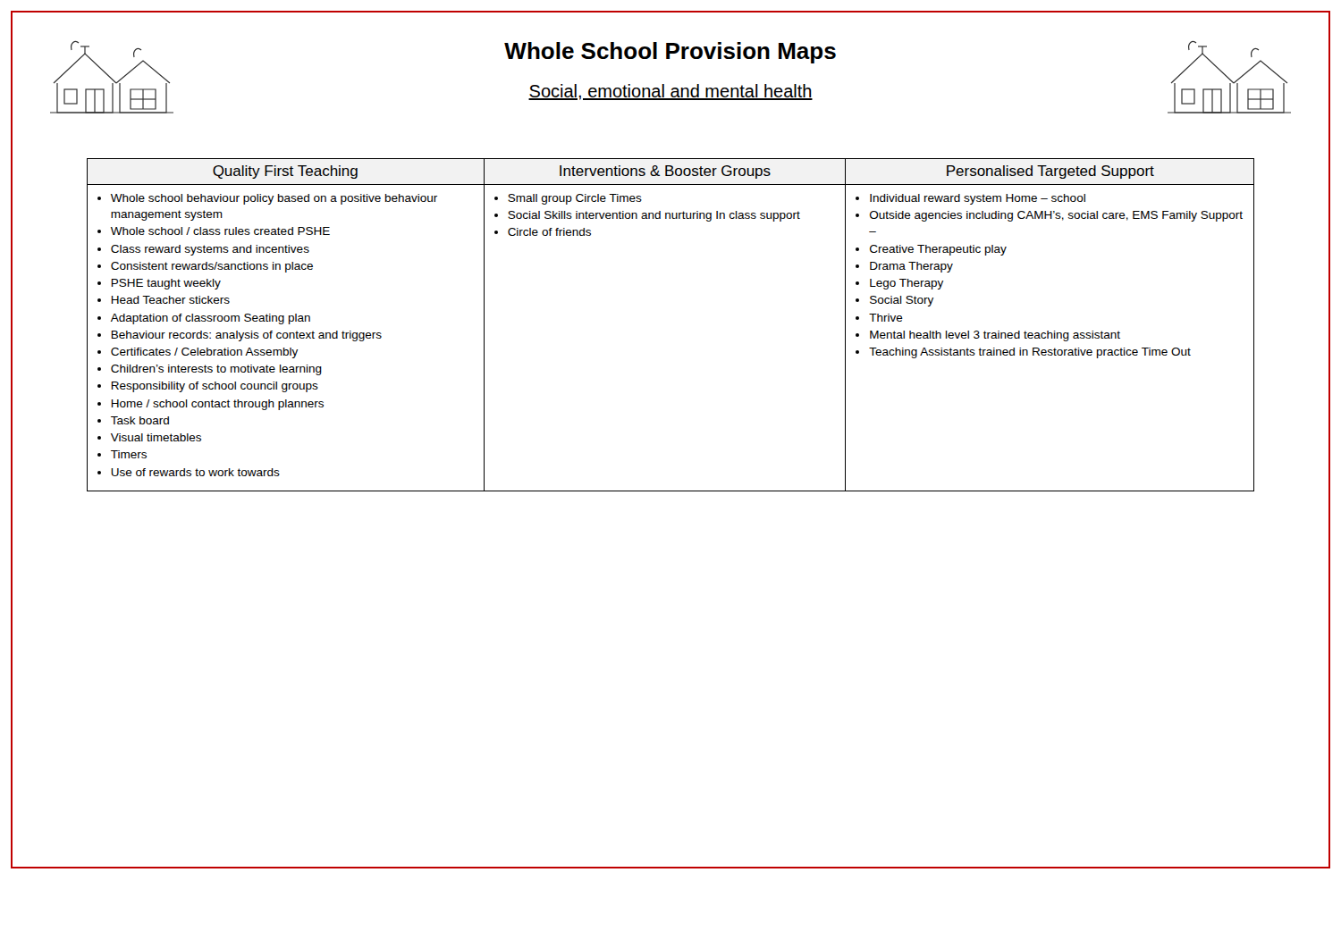Whole School Provision Maps
Social, emotional and mental health
| Quality First Teaching | Interventions & Booster Groups | Personalised Targeted Support |
| --- | --- | --- |
| Whole school behaviour policy based on a positive behaviour management system Whole school / class rules created PSHE Class reward systems and incentives Consistent rewards/sanctions in place PSHE taught weekly Head Teacher stickers Adaptation of classroom Seating plan Behaviour records: analysis of context and triggers Certificates / Celebration Assembly Children’s interests to motivate learning Responsibility of school council groups Home / school contact through planners Task board Visual timetables Timers Use of rewards to work towards | Small group Circle Times Social Skills intervention and nurturing In class support Circle of friends | Individual reward system Home – school Outside agencies including CAMH’s, social care, EMS Family Support – Creative Therapeutic play Drama Therapy Lego Therapy Social Story Thrive Mental health level 3 trained teaching assistant Teaching Assistants trained in Restorative practice Time Out |